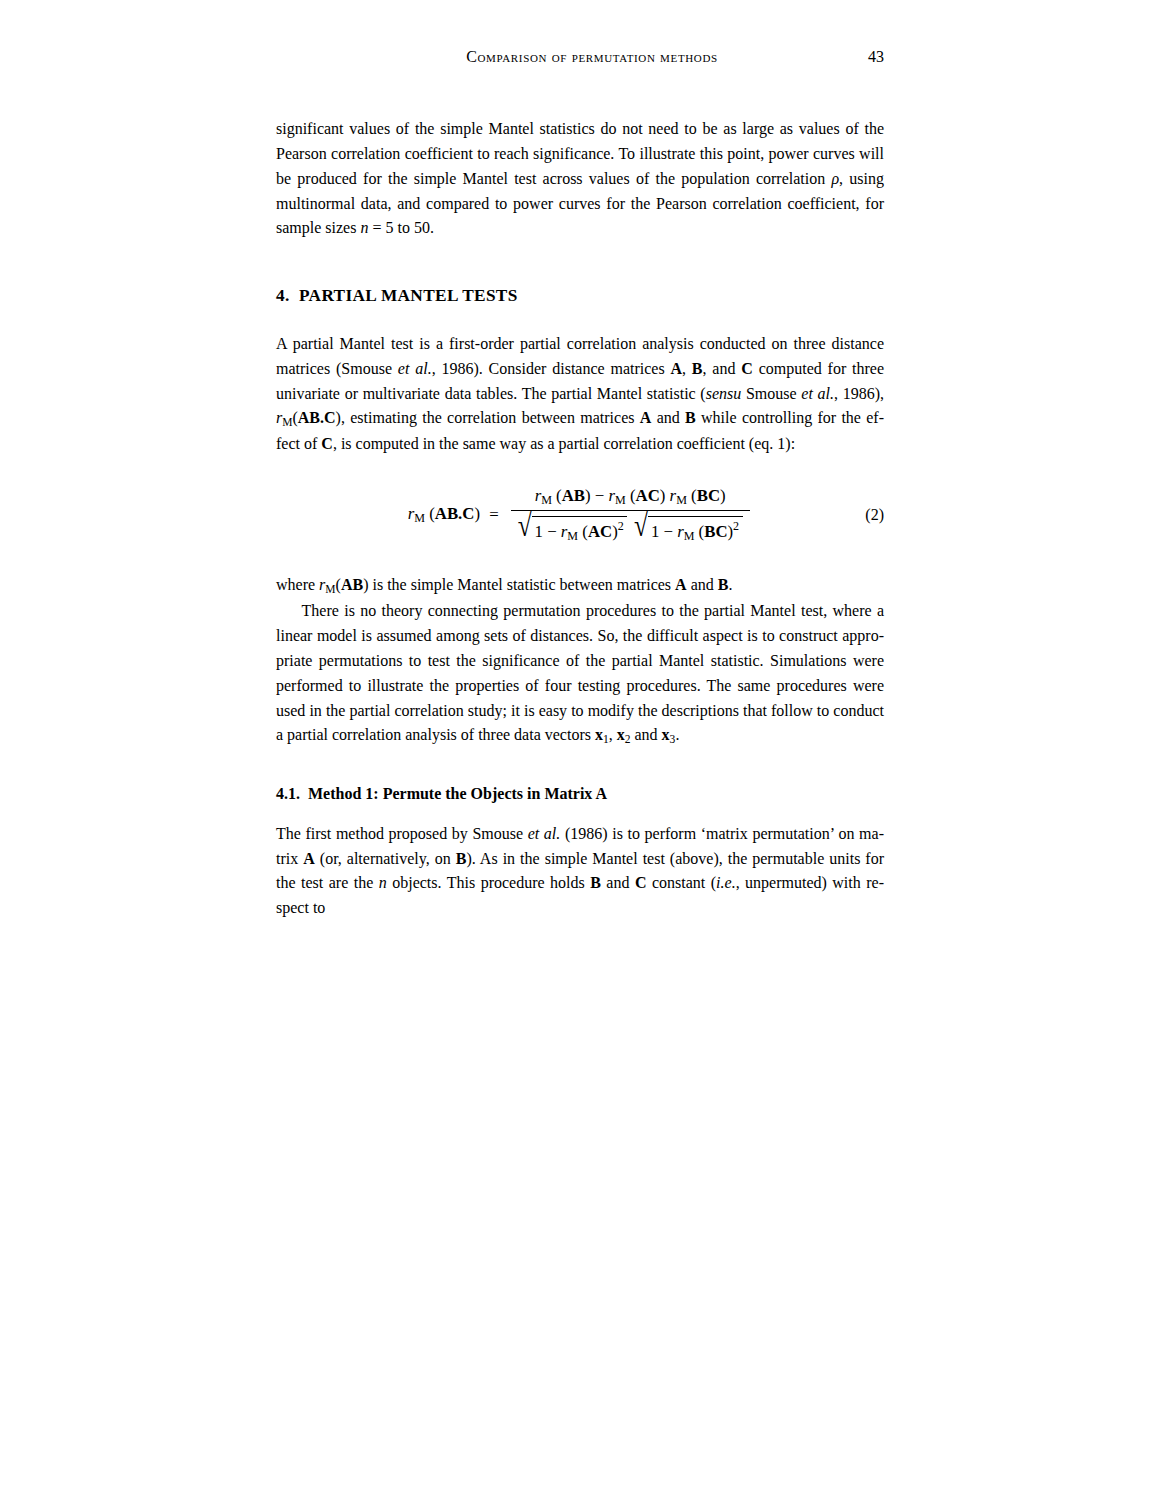Comparison of permutation methods 43
significant values of the simple Mantel statistics do not need to be as large as values of the Pearson correlation coefficient to reach significance. To illustrate this point, power curves will be produced for the simple Mantel test across values of the population correlation ρ, using multinormal data, and compared to power curves for the Pearson correlation coefficient, for sample sizes n = 5 to 50.
4. PARTIAL MANTEL TESTS
A partial Mantel test is a first-order partial correlation analysis conducted on three distance matrices (Smouse et al., 1986). Consider distance matrices A, B, and C computed for three univariate or multivariate data tables. The partial Mantel statistic (sensu Smouse et al., 1986), rM(AB.C), estimating the correlation between matrices A and B while controlling for the effect of C, is computed in the same way as a partial correlation coefficient (eq. 1):
rM (AB.C) = rM (AB) − rM (AC) rM (BC) √1 − rM (AC)2 √1 − rM (BC)2
(2)
where rM(AB) is the simple Mantel statistic between matrices A and B.
There is no theory connecting permutation procedures to the partial Mantel test, where a linear model is assumed among sets of distances. So, the difficult aspect is to construct appropriate permutations to test the significance of the partial Mantel statistic. Simulations were performed to illustrate the properties of four testing procedures. The same procedures were used in the partial correlation study; it is easy to modify the descriptions that follow to conduct a partial correlation analysis of three data vectors x1, x2 and x3.
4.1. Method 1: Permute the Objects in Matrix A
The first method proposed by Smouse et al. (1986) is to perform ‘matrix permutation’ on matrix A (or, alternatively, on B). As in the simple Mantel test (above), the permutable units for the test are the n objects. This procedure holds B and C constant (i.e., unpermuted) with respect to